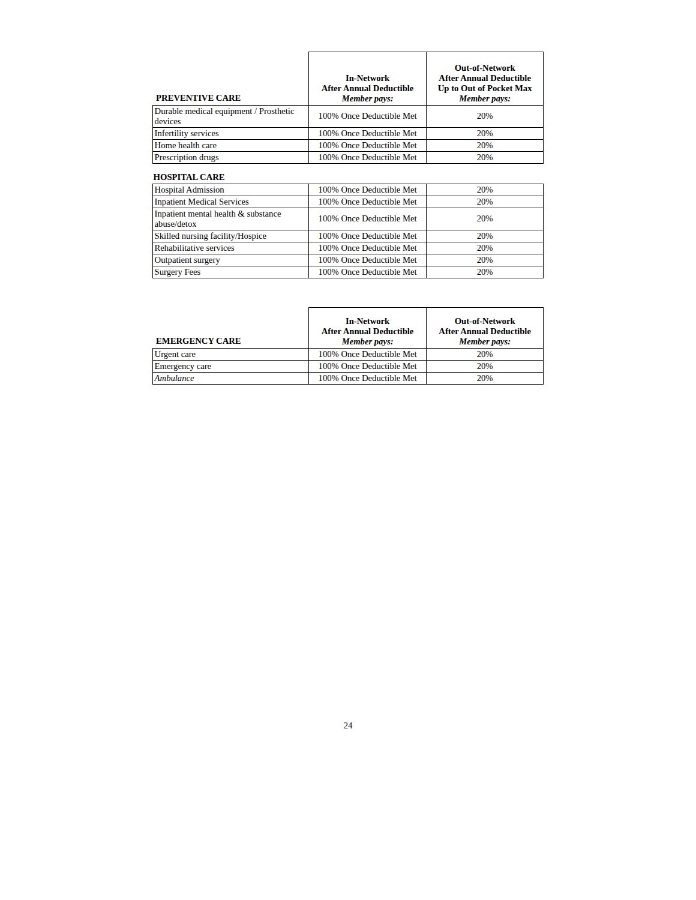| PREVENTIVE CARE | In-Network After Annual Deductible Member pays: | Out-of-Network After Annual Deductible Up to Out of Pocket Max Member pays: |
| Durable medical equipment / Prosthetic devices | 100% Once Deductible Met | 20% |
| Infertility services | 100% Once Deductible Met | 20% |
| Home health care | 100% Once Deductible Met | 20% |
| Prescription drugs | 100% Once Deductible Met | 20% |
HOSPITAL CARE
| Hospital Admission | 100% Once Deductible Met | 20% |
| Inpatient Medical Services | 100% Once Deductible Met | 20% |
| Inpatient mental health & substance abuse/detox | 100% Once Deductible Met | 20% |
| Skilled nursing facility/Hospice | 100% Once Deductible Met | 20% |
| Rehabilitative services | 100% Once Deductible Met | 20% |
| Outpatient surgery | 100% Once Deductible Met | 20% |
| Surgery Fees | 100% Once Deductible Met | 20% |
| EMERGENCY CARE | In-Network After Annual Deductible Member pays: | Out-of-Network After Annual Deductible Member pays: |
| Urgent care | 100% Once Deductible Met | 20% |
| Emergency care | 100% Once Deductible Met | 20% |
| Ambulance | 100% Once Deductible Met | 20% |
24